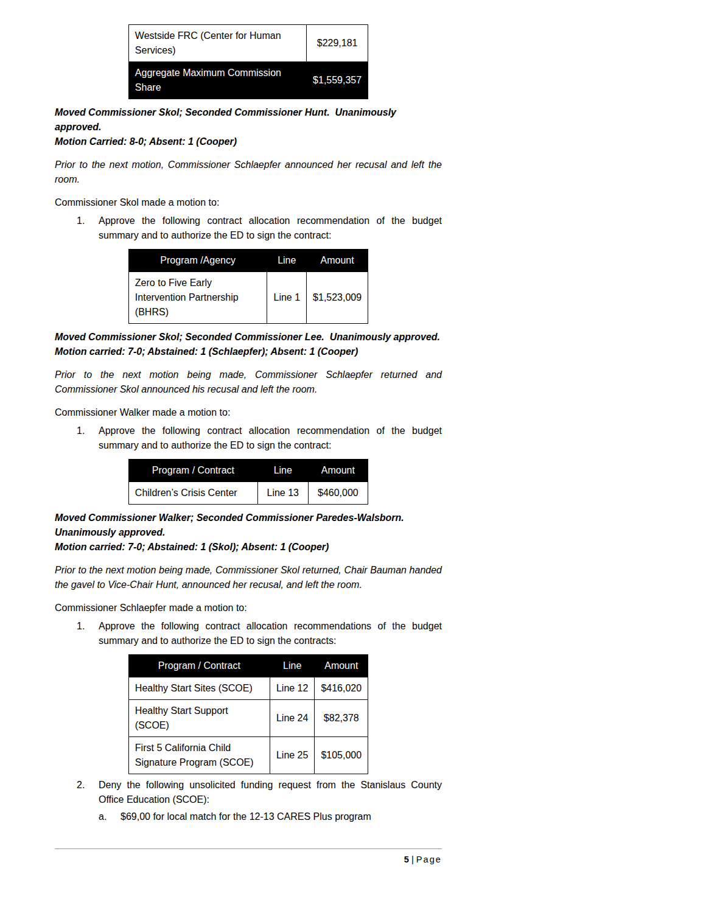| Westside FRC (Center for Human Services) | $229,181 |
| Aggregate Maximum Commission Share | $1,559,357 |
Moved Commissioner Skol; Seconded Commissioner Hunt. Unanimously approved. Motion Carried: 8-0; Absent: 1 (Cooper)
Prior to the next motion, Commissioner Schlaepfer announced her recusal and left the room.
Commissioner Skol made a motion to:
Approve the following contract allocation recommendation of the budget summary and to authorize the ED to sign the contract:
| Program /Agency | Line | Amount |
| --- | --- | --- |
| Zero to Five Early Intervention Partnership (BHRS) | Line 1 | $1,523,009 |
Moved Commissioner Skol; Seconded Commissioner Lee. Unanimously approved. Motion carried: 7-0; Abstained: 1 (Schlaepfer); Absent: 1 (Cooper)
Prior to the next motion being made, Commissioner Schlaepfer returned and Commissioner Skol announced his recusal and left the room.
Commissioner Walker made a motion to:
Approve the following contract allocation recommendation of the budget summary and to authorize the ED to sign the contract:
| Program / Contract | Line | Amount |
| --- | --- | --- |
| Children’s Crisis Center | Line 13 | $460,000 |
Moved Commissioner Walker; Seconded Commissioner Paredes-Walsborn. Unanimously approved. Motion carried: 7-0; Abstained: 1 (Skol); Absent: 1 (Cooper)
Prior to the next motion being made, Commissioner Skol returned, Chair Bauman handed the gavel to Vice-Chair Hunt, announced her recusal, and left the room.
Commissioner Schlaepfer made a motion to:
Approve the following contract allocation recommendations of the budget summary and to authorize the ED to sign the contracts:
| Program / Contract | Line | Amount |
| --- | --- | --- |
| Healthy Start Sites (SCOE) | Line 12 | $416,020 |
| Healthy Start Support (SCOE) | Line 24 | $82,378 |
| First 5 California Child Signature Program (SCOE) | Line 25 | $105,000 |
Deny the following unsolicited funding request from the Stanislaus County Office Education (SCOE):
$69,00 for local match for the 12-13 CARES Plus program
5 | Page